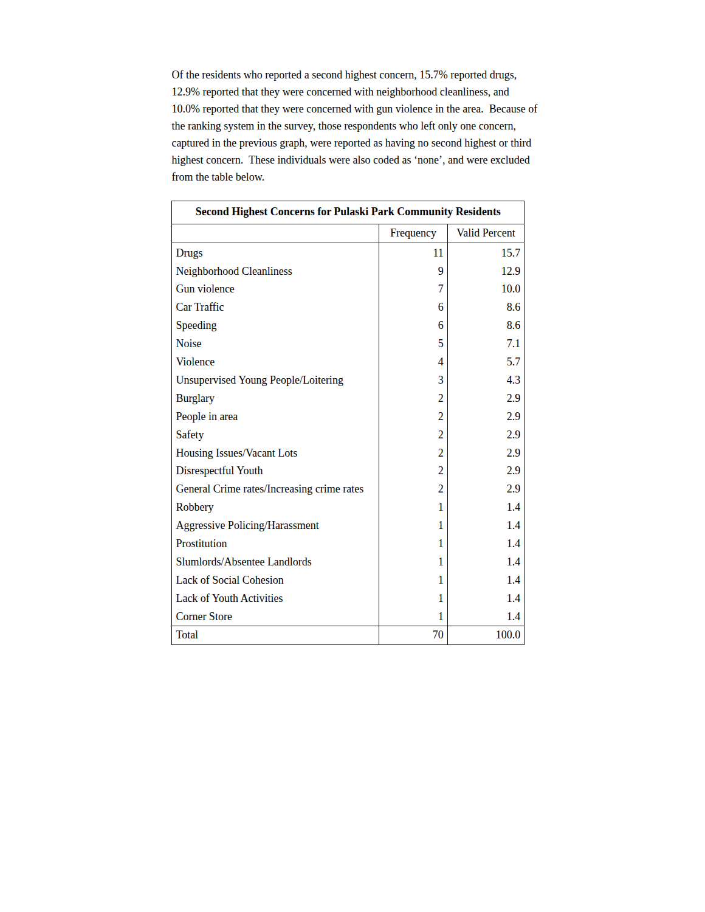Of the residents who reported a second highest concern, 15.7% reported drugs, 12.9% reported that they were concerned with neighborhood cleanliness, and 10.0% reported that they were concerned with gun violence in the area. Because of the ranking system in the survey, those respondents who left only one concern, captured in the previous graph, were reported as having no second highest or third highest concern. These individuals were also coded as ‘none’, and were excluded from the table below.
Second Highest Concerns for Pulaski Park Community Residents
| | Frequency | Valid Percent |
| --- | --- | --- |
| Drugs | 11 | 15.7 |
| Neighborhood Cleanliness | 9 | 12.9 |
| Gun violence | 7 | 10.0 |
| Car Traffic | 6 | 8.6 |
| Speeding | 6 | 8.6 |
| Noise | 5 | 7.1 |
| Violence | 4 | 5.7 |
| Unsupervised Young People/Loitering | 3 | 4.3 |
| Burglary | 2 | 2.9 |
| People in area | 2 | 2.9 |
| Safety | 2 | 2.9 |
| Housing Issues/Vacant Lots | 2 | 2.9 |
| Disrespectful Youth | 2 | 2.9 |
| General Crime rates/Increasing crime rates | 2 | 2.9 |
| Robbery | 1 | 1.4 |
| Aggressive Policing/Harassment | 1 | 1.4 |
| Prostitution | 1 | 1.4 |
| Slumlords/Absentee Landlords | 1 | 1.4 |
| Lack of Social Cohesion | 1 | 1.4 |
| Lack of Youth Activities | 1 | 1.4 |
| Corner Store | 1 | 1.4 |
| Total | 70 | 100.0 |